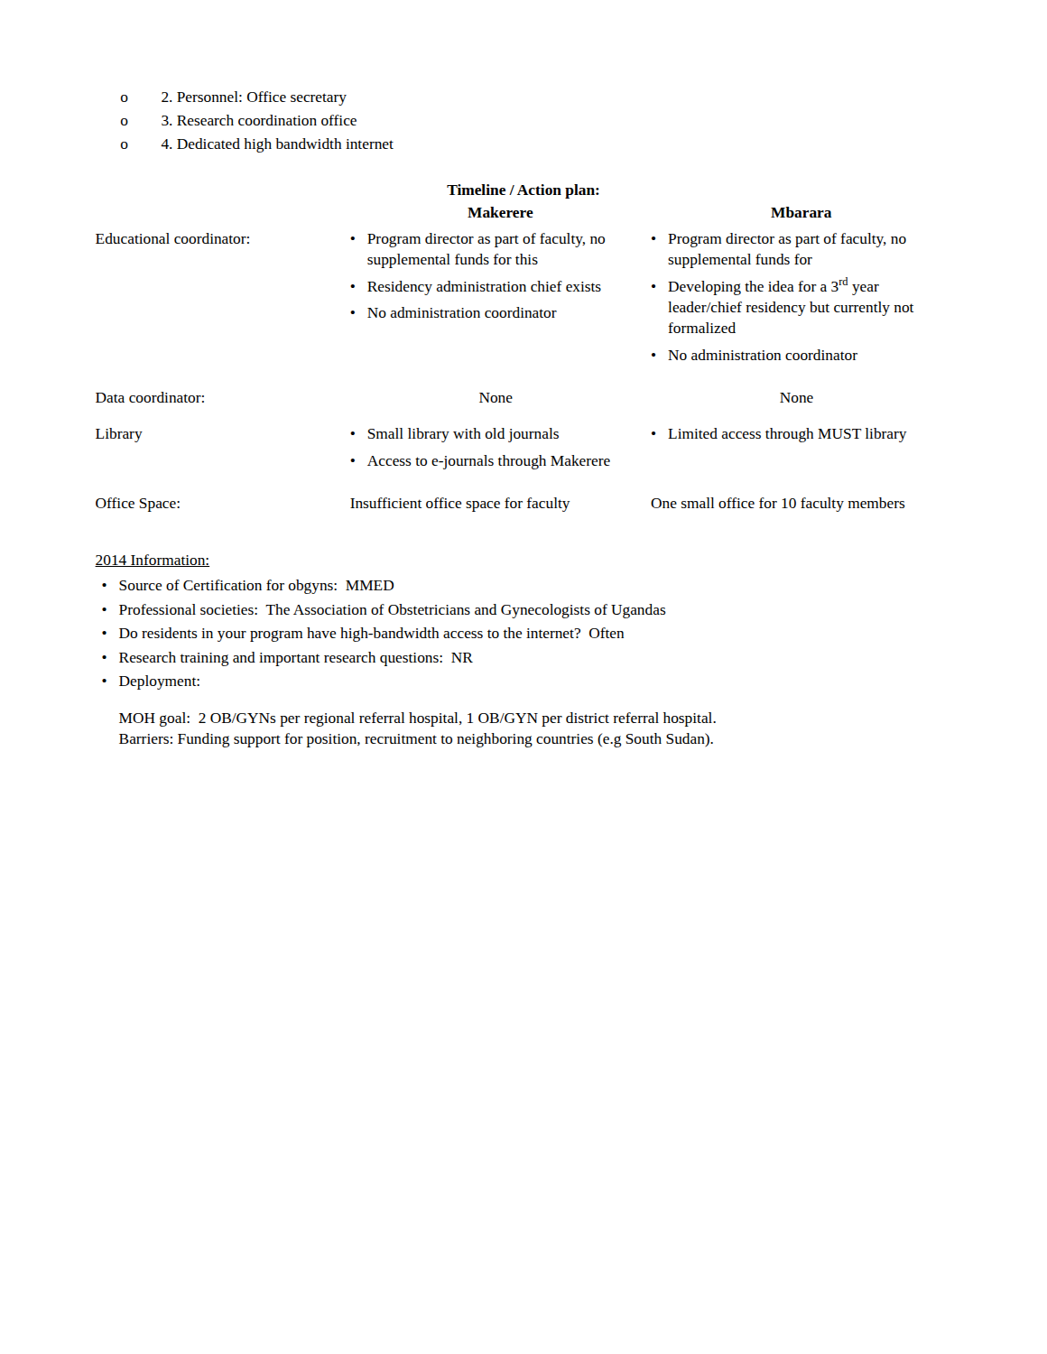2. Personnel: Office secretary
3. Research coordination office
4. Dedicated high bandwidth internet
Timeline / Action plan:
| | Makerere | Mbarara |
| --- | --- | --- |
| Educational coordinator: | Program director as part of faculty, no supplemental funds for this Residency administration chief exists No administration coordinator | Program director as part of faculty, no supplemental funds for Developing the idea for a 3 rd year leader/chief residency but currently not formalized No administration coordinator |
| Data coordinator: | None | None |
| Library | Small library with old journals Access to e-journals through Makerere | Limited access through MUST library |
| Office Space: | Insufficient office space for faculty | One small office for 10 faculty members |
2014 Information:
Source of Certification for obgyns: MMED
Professional societies: The Association of Obstetricians and Gynecologists of Ugandas
Do residents in your program have high-bandwidth access to the internet? Often
Research training and important research questions: NR
Deployment:
MOH goal: 2 OB/GYNs per regional referral hospital, 1 OB/GYN per district referral hospital.
Barriers: Funding support for position, recruitment to neighboring countries (e.g South Sudan).